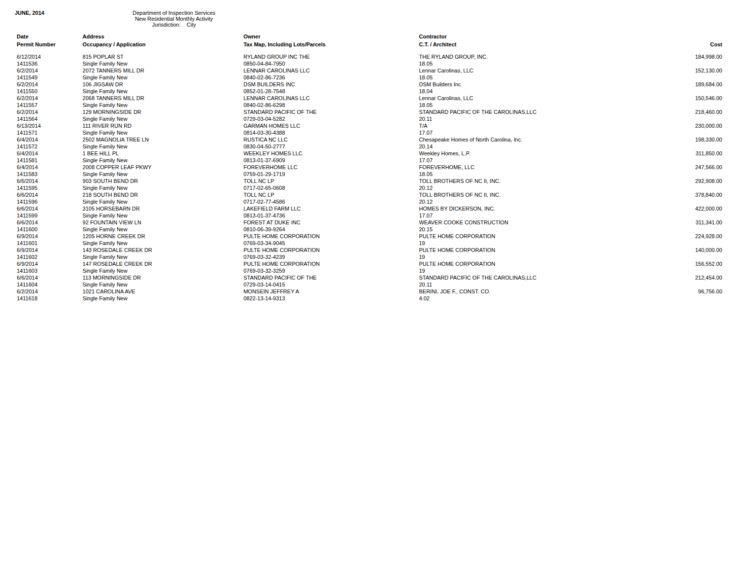JUNE, 2014 Department of Inspection Services
New Residential Monthly Activity
Jurisdiction: City
| Date | Address | Owner | Contractor | |
| --- | --- | --- | --- | --- |
| Permit Number | Occupancy / Application | Tax Map, Including Lots/Parcels | C.T. / Architect | Cost |
| 6/12/2014 | 815 POPLAR ST | RYLAND GROUP INC THE | THE RYLAND GROUP, INC. | 184,998.00 |
| 1411536 | Single Family New | 0850-04-84-7950 | 18.05 | |
| 6/2/2014 | 2072 TANNERS MILL DR | LENNAR CAROLINAS LLC | Lennar Carolinas, LLC | 152,130.00 |
| 1411549 | Single Family New | 0840-02-86-7236 | 18.05 | |
| 6/2/2014 | 106 JIGSAW DR | DSM BUILDERS INC | DSM Builders Inc | 189,684.00 |
| 1411550 | Single Family New | 0852-01-28-7548 | 18.04 | |
| 6/2/2014 | 2068 TANNERS MILL DR | LENNAR CAROLINAS LLC | Lennar Carolinas, LLC | 150,546.00 |
| 1411557 | Single Family New | 0840-02-86-6298 | 18.05 | |
| 6/2/2014 | 129 MORNINGSIDE DR | STANDARD PACIFIC OF THE | STANDARD PACIFIC OF THE CAROLINAS,LLC | 218,460.00 |
| 1411564 | Single Family New | 0729-03-04-5282 | 20.11 | |
| 6/13/2014 | 111 RIVER RUN RD | GARMAN HOMES LLC | T/A | 230,000.00 |
| 1411571 | Single Family New | 0814-03-30-4388 | 17.07 | |
| 6/4/2014 | 2502 MAGNOLIA TREE LN | RUSTICA NC LLC | Chesapeake Homes of North Carolina, Inc. | 198,330.00 |
| 1411572 | Single Family New | 0830-04-50-2777 | 20.14 | |
| 6/4/2014 | 1 BEE HILL PL | WEEKLEY HOMES LLC | Weekley Homes, L.P. | 311,850.00 |
| 1411581 | Single Family New | 0813-01-37-6909 | 17.07 | |
| 6/4/2014 | 2008 COPPER LEAF PKWY | FOREVERHOME LLC | FOREVERHOME, LLC | 247,566.00 |
| 1411583 | Single Family New | 0759-01-29-1719 | 18.05 | |
| 6/6/2014 | 903 SOUTH BEND DR | TOLL NC LP | TOLL BROTHERS OF NC II, INC. | 292,908.00 |
| 1411595 | Single Family New | 0717-02-65-0608 | 20.12 | |
| 6/6/2014 | 218 SOUTH BEND DR | TOLL NC LP | TOLL BROTHERS OF NC II, INC. | 378,840.00 |
| 1411596 | Single Family New | 0717-02-77-4586 | 20.12 | |
| 6/6/2014 | 3105 HORSEBARN DR | LAKEFIELD FARM LLC | HOMES BY DICKERSON, INC. | 422,000.00 |
| 1411599 | Single Family New | 0813-01-37-4736 | 17.07 | |
| 6/6/2014 | 92 FOUNTAIN VIEW LN | FOREST AT DUKE INC | WEAVER COOKE CONSTRUCTION | 311,341.00 |
| 1411600 | Single Family New | 0810-06-39-9264 | 20.15 | |
| 6/9/2014 | 1205 HORNE CREEK DR | PULTE HOME CORPORATION | PULTE HOME CORPORATION | 224,928.00 |
| 1411601 | Single Family New | 0769-03-34-9045 | 19 | |
| 6/9/2014 | 143 ROSEDALE CREEK DR | PULTE HOME CORPORATION | PULTE HOME CORPORATION | 140,000.00 |
| 1411602 | Single Family New | 0769-03-32-4239 | 19 | |
| 6/9/2014 | 147 ROSEDALE CREEK DR | PULTE HOME CORPORATION | PULTE HOME CORPORATION | 156,552.00 |
| 1411603 | Single Family New | 0769-03-32-3259 | 19 | |
| 6/6/2014 | 113 MORNINGSIDE DR | STANDARD PACIFIC OF THE | STANDARD PACIFIC OF THE CAROLINAS,LLC | 212,454.00 |
| 1411604 | Single Family New | 0729-03-14-0415 | 20.11 | |
| 6/2/2014 | 1021 CAROLINA AVE | MONSEIN JEFFREY A | BERINI, JOE F., CONST. CO. | 96,756.00 |
| 1411618 | Single Family New | 0822-13-14-9313 | 4.02 | |